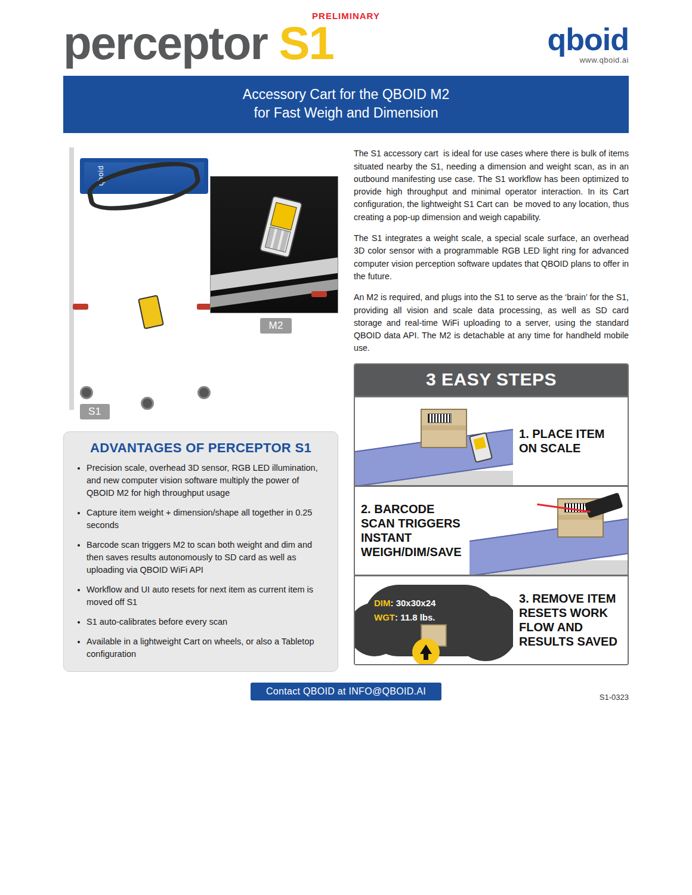PRELIMINARY
perceptor S1
qboid
www.qboid.ai
Accessory Cart for the QBOID M2 for Fast Weigh and Dimension
qboid
M2
S1
ADVANTAGES OF PERCEPTOR S1
Precision scale, overhead 3D sensor, RGB LED illumination, and new computer vision software multiply the power of QBOID M2 for high throughput usage
Capture item weight + dimension/shape all together in 0.25 seconds
Barcode scan triggers M2 to scan both weight and dim and then saves results autonomously to SD card as well as uploading via QBOID WiFi API
Workflow and UI auto resets for next item as current item is moved off S1
S1 auto-calibrates before every scan
Available in a lightweight Cart on wheels, or also a Tabletop configuration
The S1 accessory cart is ideal for use cases where there is bulk of items situated nearby the S1, needing a dimension and weight scan, as in an outbound manifesting use case. The S1 workflow has been optimized to provide high throughput and minimal operator interaction. In its Cart configuration, the lightweight S1 Cart can be moved to any location, thus creating a pop-up dimension and weigh capability.
The S1 integrates a weight scale, a special scale surface, an overhead 3D color sensor with a programmable RGB LED light ring for advanced computer vision perception software updates that QBOID plans to offer in the future.
An M2 is required, and plugs into the S1 to serve as the ‘brain’ for the S1, providing all vision and scale data processing, as well as SD card storage and real-time WiFi uploading to a server, using the standard QBOID data API. The M2 is detachable at any time for handheld mobile use.
3 EASY STEPS
1. PLACE ITEM ON SCALE
2. BARCODE SCAN TRIGGERS INSTANT WEIGH/DIM/SAVE
DIM: 30x30x24
WGT: 11.8 lbs.
3. REMOVE ITEM RESETS WORK FLOW AND RESULTS SAVED
Contact QBOID at INFO@QBOID.AI
S1-0323